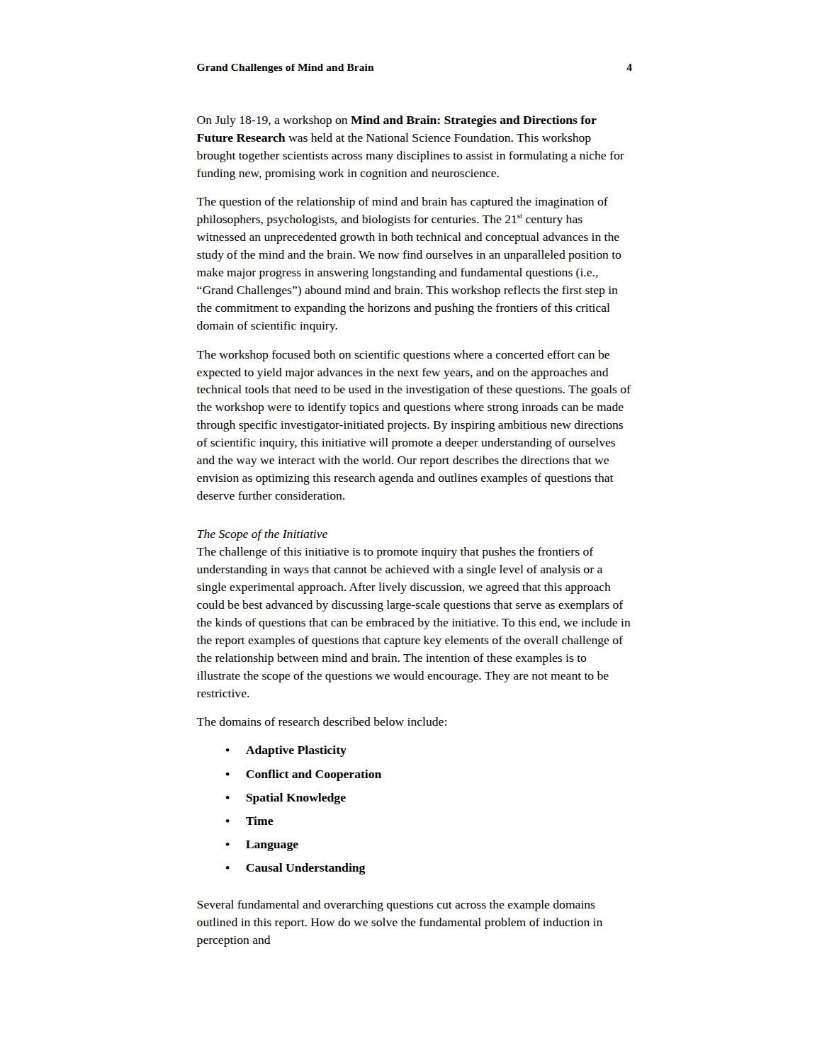Grand Challenges of Mind and Brain 4
On July 18-19, a workshop on Mind and Brain: Strategies and Directions for Future Research was held at the National Science Foundation. This workshop brought together scientists across many disciplines to assist in formulating a niche for funding new, promising work in cognition and neuroscience.
The question of the relationship of mind and brain has captured the imagination of philosophers, psychologists, and biologists for centuries. The 21st century has witnessed an unprecedented growth in both technical and conceptual advances in the study of the mind and the brain. We now find ourselves in an unparalleled position to make major progress in answering longstanding and fundamental questions (i.e., “Grand Challenges”) abound mind and brain. This workshop reflects the first step in the commitment to expanding the horizons and pushing the frontiers of this critical domain of scientific inquiry.
The workshop focused both on scientific questions where a concerted effort can be expected to yield major advances in the next few years, and on the approaches and technical tools that need to be used in the investigation of these questions. The goals of the workshop were to identify topics and questions where strong inroads can be made through specific investigator-initiated projects. By inspiring ambitious new directions of scientific inquiry, this initiative will promote a deeper understanding of ourselves and the way we interact with the world. Our report describes the directions that we envision as optimizing this research agenda and outlines examples of questions that deserve further consideration.
The Scope of the Initiative
The challenge of this initiative is to promote inquiry that pushes the frontiers of understanding in ways that cannot be achieved with a single level of analysis or a single experimental approach. After lively discussion, we agreed that this approach could be best advanced by discussing large-scale questions that serve as exemplars of the kinds of questions that can be embraced by the initiative. To this end, we include in the report examples of questions that capture key elements of the overall challenge of the relationship between mind and brain. The intention of these examples is to illustrate the scope of the questions we would encourage. They are not meant to be restrictive.
The domains of research described below include:
Adaptive Plasticity
Conflict and Cooperation
Spatial Knowledge
Time
Language
Causal Understanding
Several fundamental and overarching questions cut across the example domains outlined in this report. How do we solve the fundamental problem of induction in perception and